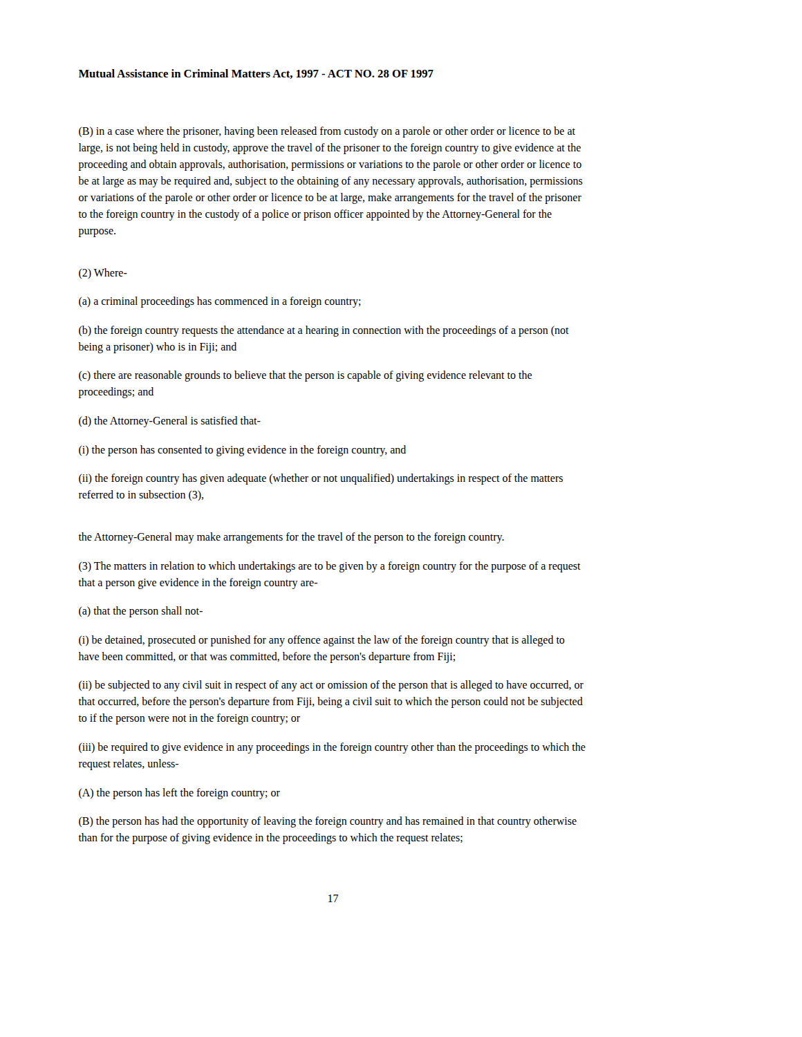Mutual Assistance in Criminal Matters Act, 1997 - ACT NO. 28 OF 1997
(B) in a case where the prisoner, having been released from custody on a parole or other order or licence to be at large, is not being held in custody, approve the travel of the prisoner to the foreign country to give evidence at the proceeding and obtain approvals, authorisation, permissions or variations to the parole or other order or licence to be at large as may be required and, subject to the obtaining of any necessary approvals, authorisation, permissions or variations of the parole or other order or licence to be at large, make arrangements for the travel of the prisoner to the foreign country in the custody of a police or prison officer appointed by the Attorney-General for the purpose.
(2) Where-
(a) a criminal proceedings has commenced in a foreign country;
(b) the foreign country requests the attendance at a hearing in connection with the proceedings of a person (not being a prisoner) who is in Fiji; and
(c) there are reasonable grounds to believe that the person is capable of giving evidence relevant to the proceedings; and
(d) the Attorney-General is satisfied that-
(i) the person has consented to giving evidence in the foreign country, and
(ii) the foreign country has given adequate (whether or not unqualified) undertakings in respect of the matters referred to in subsection (3),
the Attorney-General may make arrangements for the travel of the person to the foreign country.
(3) The matters in relation to which undertakings are to be given by a foreign country for the purpose of a request that a person give evidence in the foreign country are-
(a) that the person shall not-
(i) be detained, prosecuted or punished for any offence against the law of the foreign country that is alleged to have been committed, or that was committed, before the person's departure from Fiji;
(ii) be subjected to any civil suit in respect of any act or omission of the person that is alleged to have occurred, or that occurred, before the person's departure from Fiji, being a civil suit to which the person could not be subjected to if the person were not in the foreign country; or
(iii) be required to give evidence in any proceedings in the foreign country other than the proceedings to which the request relates, unless-
(A) the person has left the foreign country; or
(B) the person has had the opportunity of leaving the foreign country and has remained in that country otherwise than for the purpose of giving evidence in the proceedings to which the request relates;
17